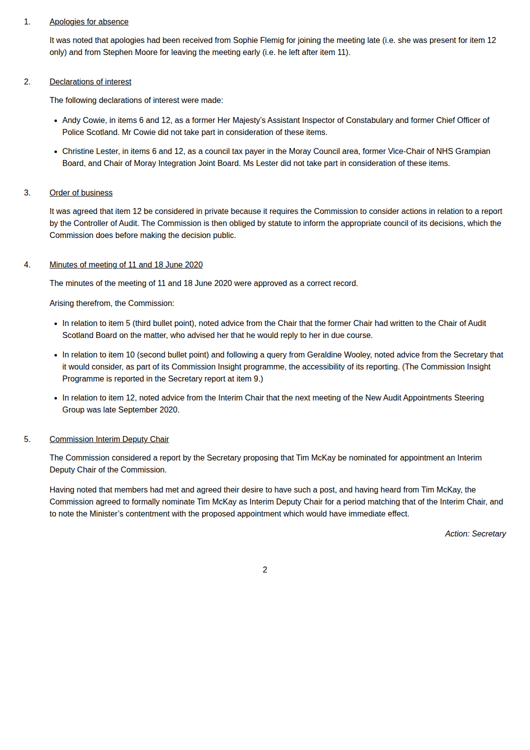1.
Apologies for absence
It was noted that apologies had been received from Sophie Flemig for joining the meeting late (i.e. she was present for item 12 only) and from Stephen Moore for leaving the meeting early (i.e. he left after item 11).
2.
Declarations of interest
The following declarations of interest were made:
Andy Cowie, in items 6 and 12, as a former Her Majesty’s Assistant Inspector of Constabulary and former Chief Officer of Police Scotland. Mr Cowie did not take part in consideration of these items.
Christine Lester, in items 6 and 12, as a council tax payer in the Moray Council area, former Vice-Chair of NHS Grampian Board, and Chair of Moray Integration Joint Board. Ms Lester did not take part in consideration of these items.
3.
Order of business
It was agreed that item 12 be considered in private because it requires the Commission to consider actions in relation to a report by the Controller of Audit. The Commission is then obliged by statute to inform the appropriate council of its decisions, which the Commission does before making the decision public.
4.
Minutes of meeting of 11 and 18 June 2020
The minutes of the meeting of 11 and 18 June 2020 were approved as a correct record.
Arising therefrom, the Commission:
In relation to item 5 (third bullet point), noted advice from the Chair that the former Chair had written to the Chair of Audit Scotland Board on the matter, who advised her that he would reply to her in due course.
In relation to item 10 (second bullet point) and following a query from Geraldine Wooley, noted advice from the Secretary that it would consider, as part of its Commission Insight programme, the accessibility of its reporting. (The Commission Insight Programme is reported in the Secretary report at item 9.)
In relation to item 12, noted advice from the Interim Chair that the next meeting of the New Audit Appointments Steering Group was late September 2020.
5.
Commission Interim Deputy Chair
The Commission considered a report by the Secretary proposing that Tim McKay be nominated for appointment an Interim Deputy Chair of the Commission.
Having noted that members had met and agreed their desire to have such a post, and having heard from Tim McKay, the Commission agreed to formally nominate Tim McKay as Interim Deputy Chair for a period matching that of the Interim Chair, and to note the Minister’s contentment with the proposed appointment which would have immediate effect.
Action: Secretary
2